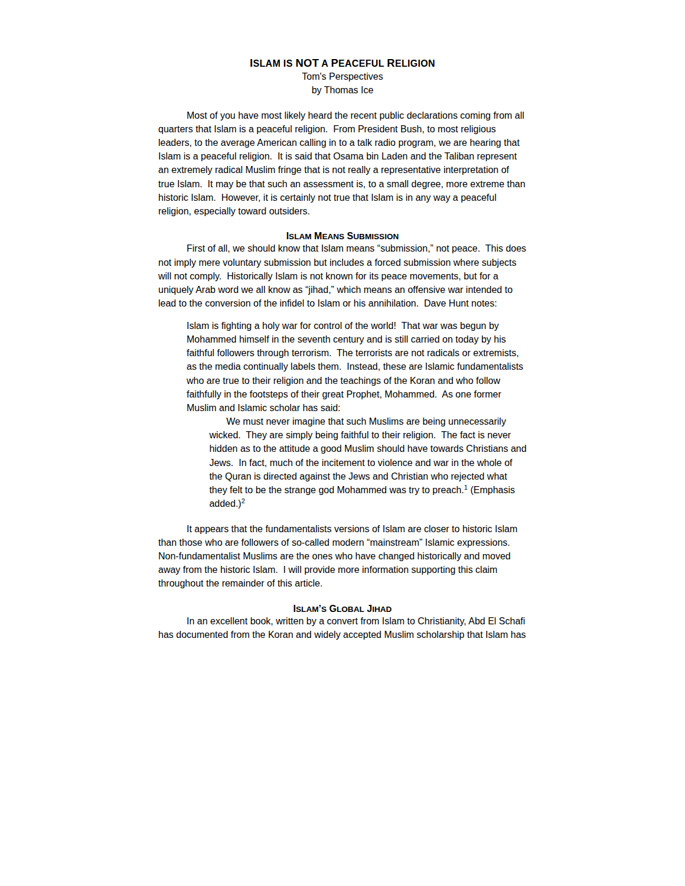ISLAM IS NOT A PEACEFUL RELIGION
Tom's Perspectives
by Thomas Ice
Most of you have most likely heard the recent public declarations coming from all quarters that Islam is a peaceful religion. From President Bush, to most religious leaders, to the average American calling in to a talk radio program, we are hearing that Islam is a peaceful religion. It is said that Osama bin Laden and the Taliban represent an extremely radical Muslim fringe that is not really a representative interpretation of true Islam. It may be that such an assessment is, to a small degree, more extreme than historic Islam. However, it is certainly not true that Islam is in any way a peaceful religion, especially toward outsiders.
ISLAM MEANS SUBMISSION
First of all, we should know that Islam means “submission,” not peace. This does not imply mere voluntary submission but includes a forced submission where subjects will not comply. Historically Islam is not known for its peace movements, but for a uniquely Arab word we all know as “jihad,” which means an offensive war intended to lead to the conversion of the infidel to Islam or his annihilation. Dave Hunt notes:
Islam is fighting a holy war for control of the world! That war was begun by Mohammed himself in the seventh century and is still carried on today by his faithful followers through terrorism. The terrorists are not radicals or extremists, as the media continually labels them. Instead, these are Islamic fundamentalists who are true to their religion and the teachings of the Koran and who follow faithfully in the footsteps of their great Prophet, Mohammed. As one former Muslim and Islamic scholar has said:
We must never imagine that such Muslims are being unnecessarily wicked. They are simply being faithful to their religion. The fact is never hidden as to the attitude a good Muslim should have towards Christians and Jews. In fact, much of the incitement to violence and war in the whole of the Quran is directed against the Jews and Christian who rejected what they felt to be the strange god Mohammed was try to preach.1 (Emphasis added.)2
It appears that the fundamentalists versions of Islam are closer to historic Islam than those who are followers of so-called modern “mainstream” Islamic expressions. Non-fundamentalist Muslims are the ones who have changed historically and moved away from the historic Islam. I will provide more information supporting this claim throughout the remainder of this article.
ISLAM’S GLOBAL JIHAD
In an excellent book, written by a convert from Islam to Christianity, Abd El Schafi has documented from the Koran and widely accepted Muslim scholarship that Islam has